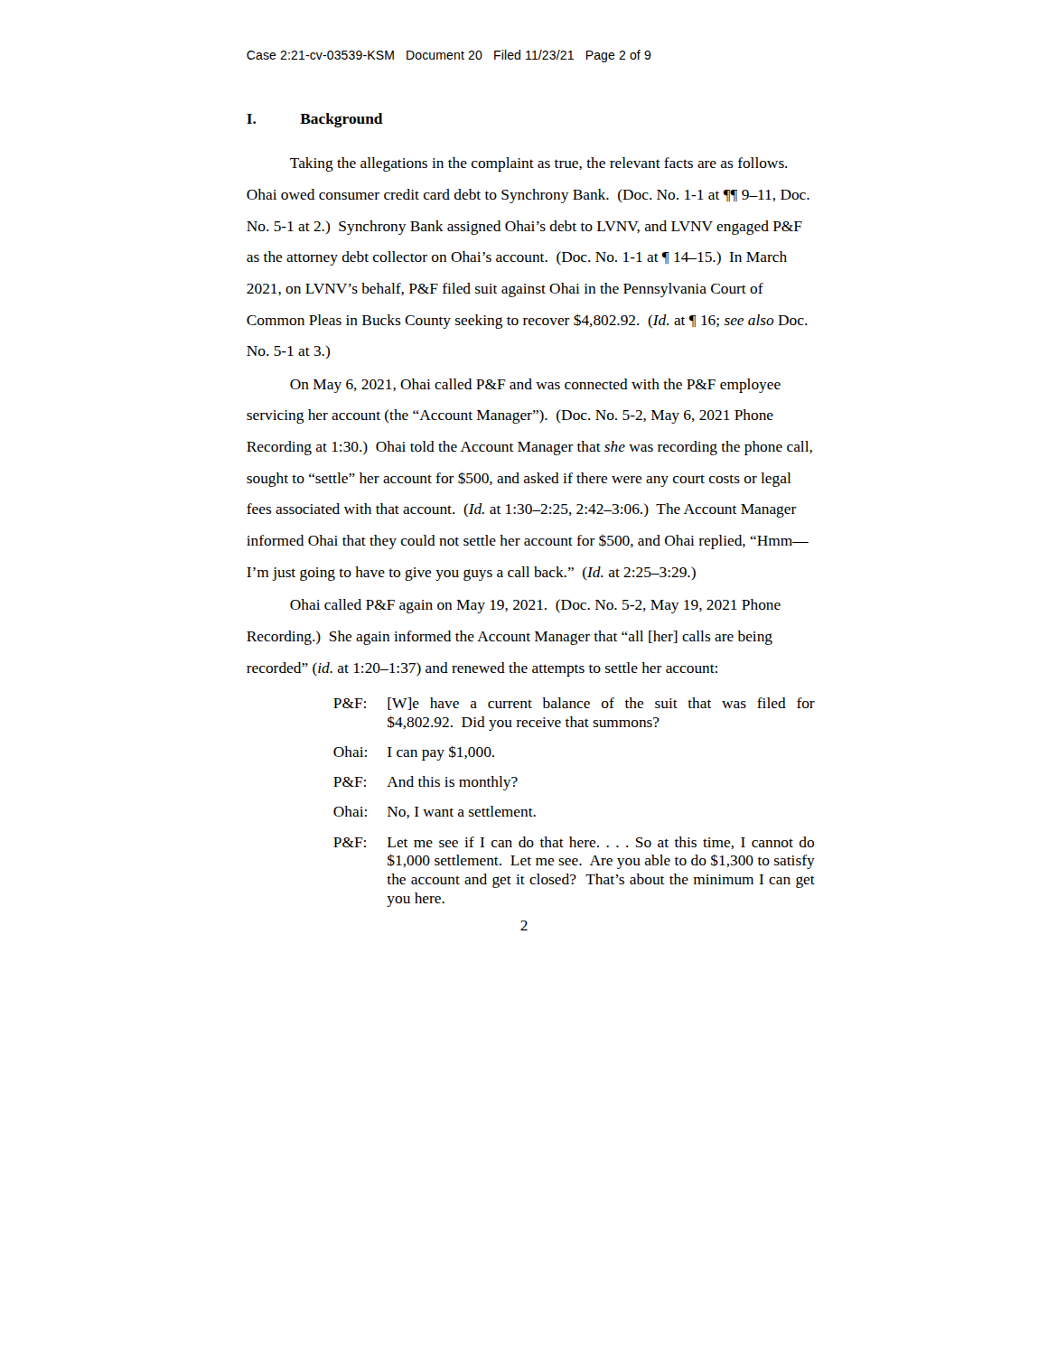Case 2:21-cv-03539-KSM Document 20 Filed 11/23/21 Page 2 of 9
I. Background
Taking the allegations in the complaint as true, the relevant facts are as follows. Ohai owed consumer credit card debt to Synchrony Bank. (Doc. No. 1-1 at ¶¶ 9–11, Doc. No. 5-1 at 2.) Synchrony Bank assigned Ohai’s debt to LVNV, and LVNV engaged P&F as the attorney debt collector on Ohai’s account. (Doc. No. 1-1 at ¶ 14–15.) In March 2021, on LVNV’s behalf, P&F filed suit against Ohai in the Pennsylvania Court of Common Pleas in Bucks County seeking to recover $4,802.92. (Id. at ¶ 16; see also Doc. No. 5-1 at 3.)
On May 6, 2021, Ohai called P&F and was connected with the P&F employee servicing her account (the “Account Manager”). (Doc. No. 5-2, May 6, 2021 Phone Recording at 1:30.) Ohai told the Account Manager that she was recording the phone call, sought to “settle” her account for $500, and asked if there were any court costs or legal fees associated with that account. (Id. at 1:30–2:25, 2:42–3:06.) The Account Manager informed Ohai that they could not settle her account for $500, and Ohai replied, “Hmm—I’m just going to have to give you guys a call back.” (Id. at 2:25–3:29.)
Ohai called P&F again on May 19, 2021. (Doc. No. 5-2, May 19, 2021 Phone Recording.) She again informed the Account Manager that “all [her] calls are being recorded” (id. at 1:20–1:37) and renewed the attempts to settle her account:
P&F:
[W]e have a current balance of the suit that was filed for $4,802.92. Did you receive that summons?
Ohai:
I can pay $1,000.
P&F:
And this is monthly?
Ohai:
No, I want a settlement.
P&F:
Let me see if I can do that here. . . . So at this time, I cannot do $1,000 settlement. Let me see. Are you able to do $1,300 to satisfy the account and get it closed? That’s about the minimum I can get you here.
2